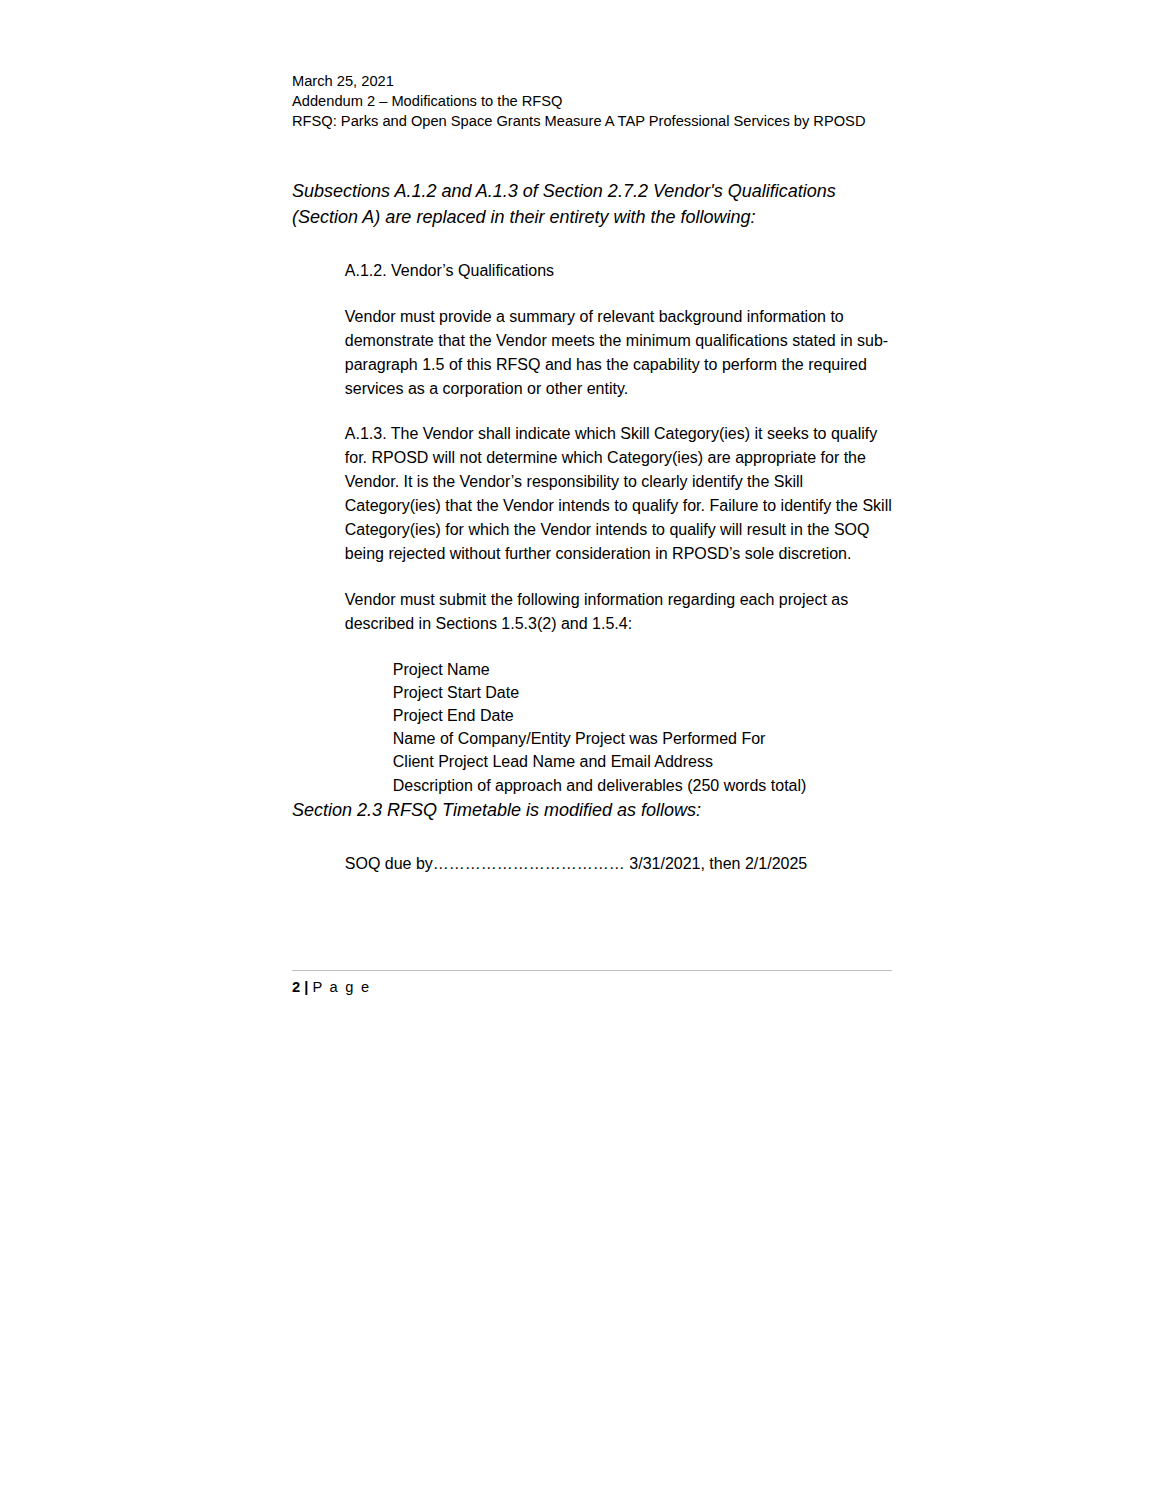March 25, 2021
Addendum 2 – Modifications to the RFSQ
RFSQ: Parks and Open Space Grants Measure A TAP Professional Services by RPOSD
Subsections A.1.2 and A.1.3 of Section 2.7.2 Vendor's Qualifications (Section A) are replaced in their entirety with the following:
A.1.2. Vendor’s Qualifications
Vendor must provide a summary of relevant background information to demonstrate that the Vendor meets the minimum qualifications stated in sub-paragraph 1.5 of this RFSQ and has the capability to perform the required services as a corporation or other entity.
A.1.3. The Vendor shall indicate which Skill Category(ies) it seeks to qualify for. RPOSD will not determine which Category(ies) are appropriate for the Vendor. It is the Vendor’s responsibility to clearly identify the Skill Category(ies) that the Vendor intends to qualify for. Failure to identify the Skill Category(ies) for which the Vendor intends to qualify will result in the SOQ being rejected without further consideration in RPOSD’s sole discretion.
Vendor must submit the following information regarding each project as described in Sections 1.5.3(2) and 1.5.4:
Project Name
Project Start Date
Project End Date
Name of Company/Entity Project was Performed For
Client Project Lead Name and Email Address
Description of approach and deliverables (250 words total)
Section 2.3 RFSQ Timetable is modified as follows:
SOQ due by……………………………… 3/31/2021, then 2/1/2025
2 | P a g e